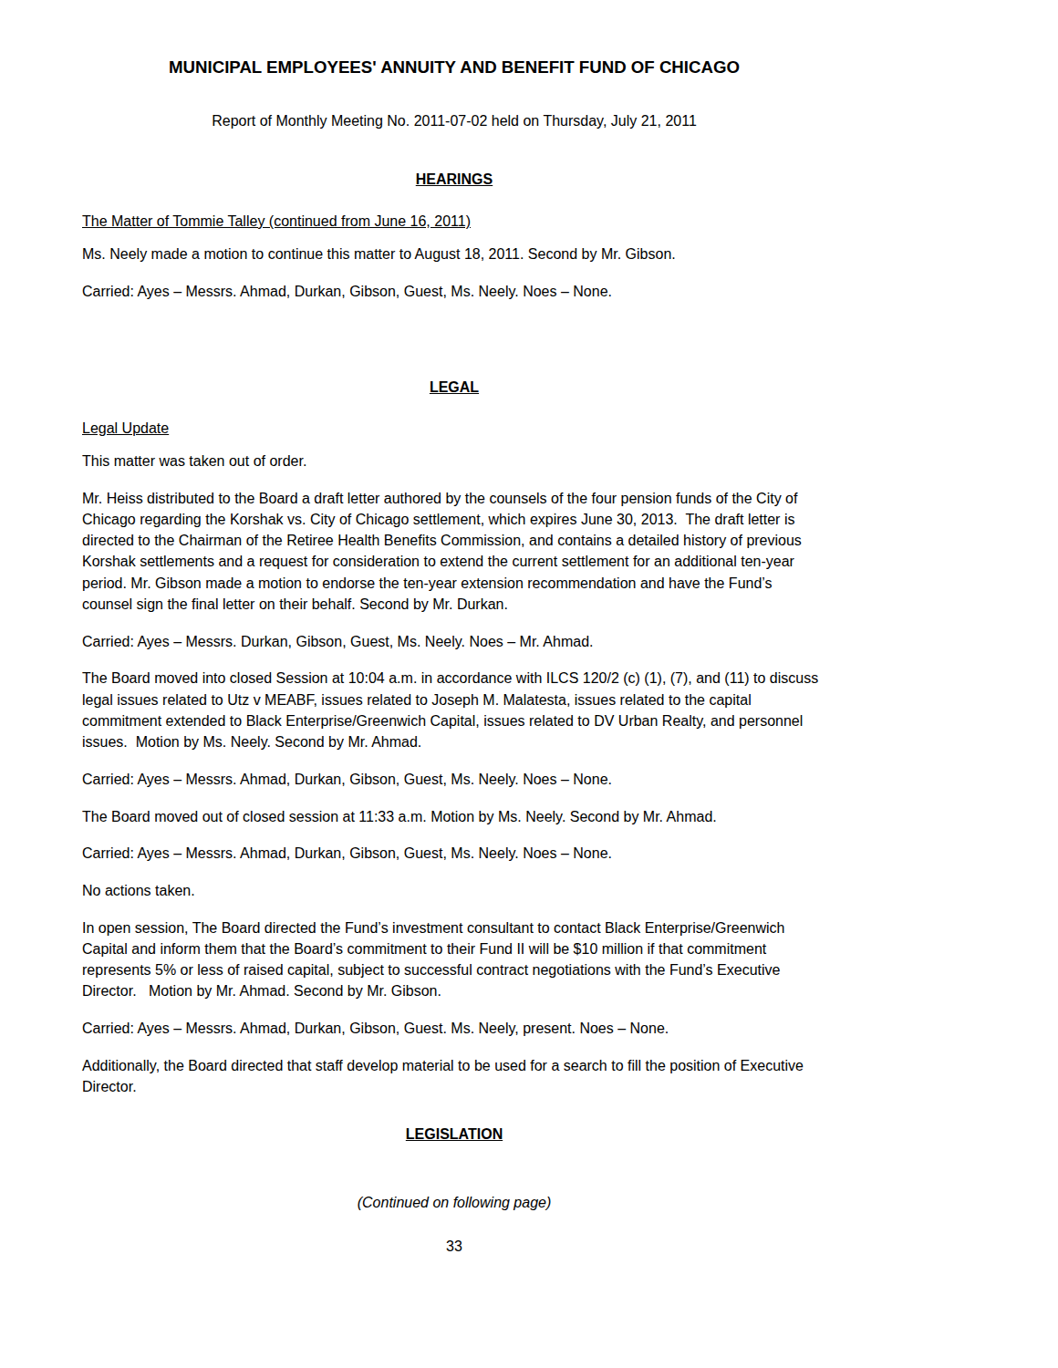MUNICIPAL EMPLOYEES' ANNUITY AND BENEFIT FUND OF CHICAGO
Report of Monthly Meeting No. 2011-07-02 held on Thursday, July 21, 2011
HEARINGS
The Matter of Tommie Talley (continued from June 16, 2011)
Ms. Neely made a motion to continue this matter to August 18, 2011. Second by Mr. Gibson.
Carried: Ayes – Messrs. Ahmad, Durkan, Gibson, Guest, Ms. Neely. Noes – None.
LEGAL
Legal Update
This matter was taken out of order.
Mr. Heiss distributed to the Board a draft letter authored by the counsels of the four pension funds of the City of Chicago regarding the Korshak vs. City of Chicago settlement, which expires June 30, 2013. The draft letter is directed to the Chairman of the Retiree Health Benefits Commission, and contains a detailed history of previous Korshak settlements and a request for consideration to extend the current settlement for an additional ten-year period. Mr. Gibson made a motion to endorse the ten-year extension recommendation and have the Fund’s counsel sign the final letter on their behalf. Second by Mr. Durkan.
Carried: Ayes – Messrs. Durkan, Gibson, Guest, Ms. Neely. Noes – Mr. Ahmad.
The Board moved into closed Session at 10:04 a.m. in accordance with ILCS 120/2 (c) (1), (7), and (11) to discuss legal issues related to Utz v MEABF, issues related to Joseph M. Malatesta, issues related to the capital commitment extended to Black Enterprise/Greenwich Capital, issues related to DV Urban Realty, and personnel issues. Motion by Ms. Neely. Second by Mr. Ahmad.
Carried: Ayes – Messrs. Ahmad, Durkan, Gibson, Guest, Ms. Neely. Noes – None.
The Board moved out of closed session at 11:33 a.m. Motion by Ms. Neely. Second by Mr. Ahmad.
Carried: Ayes – Messrs. Ahmad, Durkan, Gibson, Guest, Ms. Neely. Noes – None.
No actions taken.
In open session, The Board directed the Fund’s investment consultant to contact Black Enterprise/Greenwich Capital and inform them that the Board’s commitment to their Fund II will be $10 million if that commitment represents 5% or less of raised capital, subject to successful contract negotiations with the Fund’s Executive Director. Motion by Mr. Ahmad. Second by Mr. Gibson.
Carried: Ayes – Messrs. Ahmad, Durkan, Gibson, Guest. Ms. Neely, present. Noes – None.
Additionally, the Board directed that staff develop material to be used for a search to fill the position of Executive Director.
LEGISLATION
(Continued on following page)
33